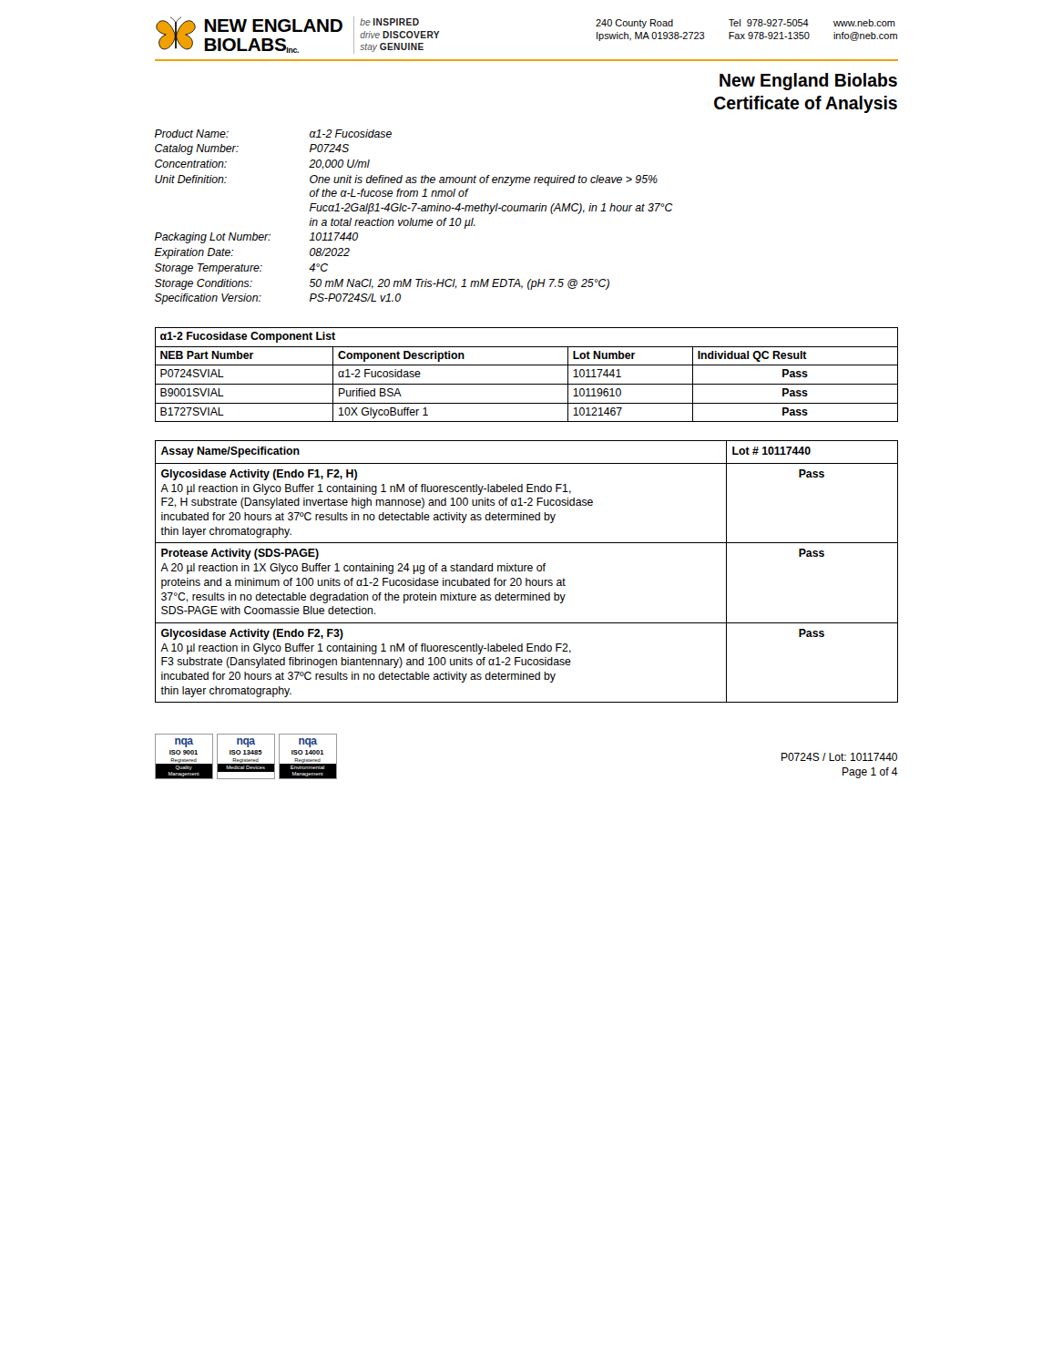NEW ENGLAND
BIOLABSInc.
be INSPIRED
drive DISCOVERY
stay GENUINE
240 County Road
Ipswich, MA 01938-2723
Tel 978-927-5054
Fax 978-921-1350
www.neb.com
info@neb.com
New England Biolabs Certificate of Analysis
| Product Name: | α1-2 Fucosidase |
| Catalog Number: | P0724S |
| Concentration: | 20,000 U/ml |
| Unit Definition: | One unit is defined as the amount of enzyme required to cleave > 95% of the α-L-fucose from 1 nmol of Fucα1-2Galβ1-4Glc-7-amino-4-methyl-coumarin (AMC), in 1 hour at 37°C in a total reaction volume of 10 µl. |
| Packaging Lot Number: | 10117440 |
| Expiration Date: | 08/2022 |
| Storage Temperature: | 4°C |
| Storage Conditions: | 50 mM NaCl, 20 mM Tris-HCl, 1 mM EDTA, (pH 7.5 @ 25°C) |
| Specification Version: | PS-P0724S/L v1.0 |
| α1-2 Fucosidase Component List |
| NEB Part Number | Component Description | Lot Number | Individual QC Result |
| P0724SVIAL | α1-2 Fucosidase | 10117441 | Pass |
| B9001SVIAL | Purified BSA | 10119610 | Pass |
| B1727SVIAL | 10X GlycoBuffer 1 | 10121467 | Pass |
| Assay Name/Specification | Lot # 10117440 |
| --- | --- |
| Glycosidase Activity (Endo F1, F2, H) A 10 µl reaction in Glyco Buffer 1 containing 1 nM of fluorescently-labeled Endo F1, F2, H substrate (Dansylated invertase high mannose) and 100 units of α1-2 Fucosidase incubated for 20 hours at 37ºC results in no detectable activity as determined by thin layer chromatography. | Pass |
| Protease Activity (SDS-PAGE) A 20 µl reaction in 1X Glyco Buffer 1 containing 24 µg of a standard mixture of proteins and a minimum of 100 units of α1-2 Fucosidase incubated for 20 hours at 37°C, results in no detectable degradation of the protein mixture as determined by SDS-PAGE with Coomassie Blue detection. | Pass |
| Glycosidase Activity (Endo F2, F3) A 10 µl reaction in Glyco Buffer 1 containing 1 nM of fluorescently-labeled Endo F2, F3 substrate (Dansylated fibrinogen biantennary) and 100 units of α1-2 Fucosidase incubated for 20 hours at 37ºC results in no detectable activity as determined by thin layer chromatography. | Pass |
nqa
ISO 9001
Registered
Quality
Management
nqa
ISO 13485
Registered
Medical Devices
nqa
ISO 14001
Registered
Environmental
Management
P0724S / Lot: 10117440
Page 1 of 4